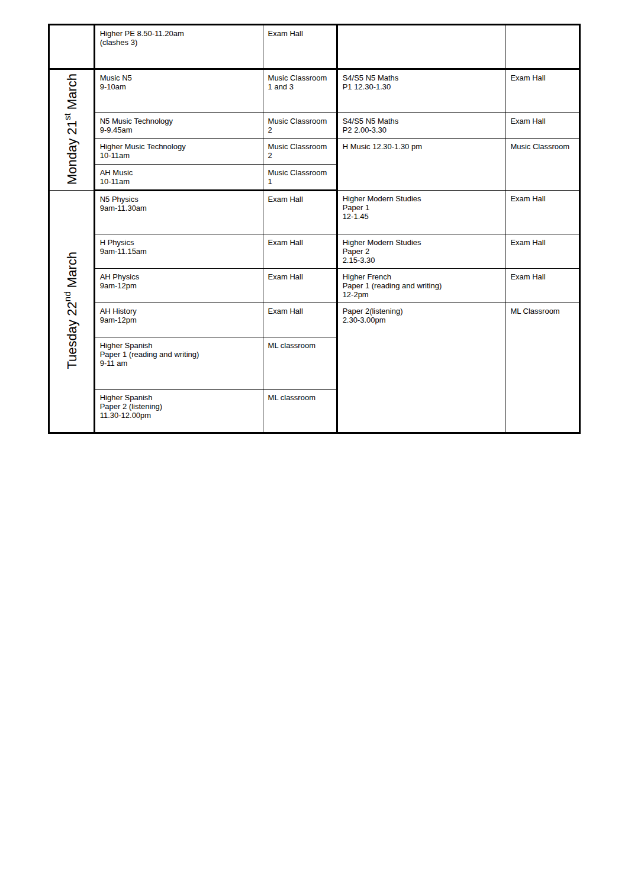| | Higher PE 8.50-11.20am (clashes 3) | Exam Hall | | |
| Monday 21 st March | Music N5 9-10am | Music Classroom 1 and 3 | S4/S5 N5 Maths P1 12.30-1.30 | Exam Hall |
| N5 Music Technology 9-9.45am | Music Classroom 2 | S4/S5 N5 Maths P2 2.00-3.30 | Exam Hall |
| Higher Music Technology 10-11am | Music Classroom 2 | H Music 12.30-1.30 pm | Music Classroom |
| AH Music 10-11am | Music Classroom 1 |
| Tuesday 22 nd March | N5 Physics 9am-11.30am | Exam Hall | Higher Modern Studies Paper 1 12-1.45 | Exam Hall |
| H Physics 9am-11.15am | Exam Hall | Higher Modern Studies Paper 2 2.15-3.30 | Exam Hall |
| AH Physics 9am-12pm | Exam Hall | Higher French Paper 1 (reading and writing) 12-2pm | Exam Hall |
| AH History 9am-12pm | Exam Hall | Paper 2(listening) 2.30-3.00pm | ML Classroom |
| Higher Spanish Paper 1 (reading and writing) 9-11 am | ML classroom |
| Higher Spanish Paper 2 (listening) 11.30-12.00pm | ML classroom |